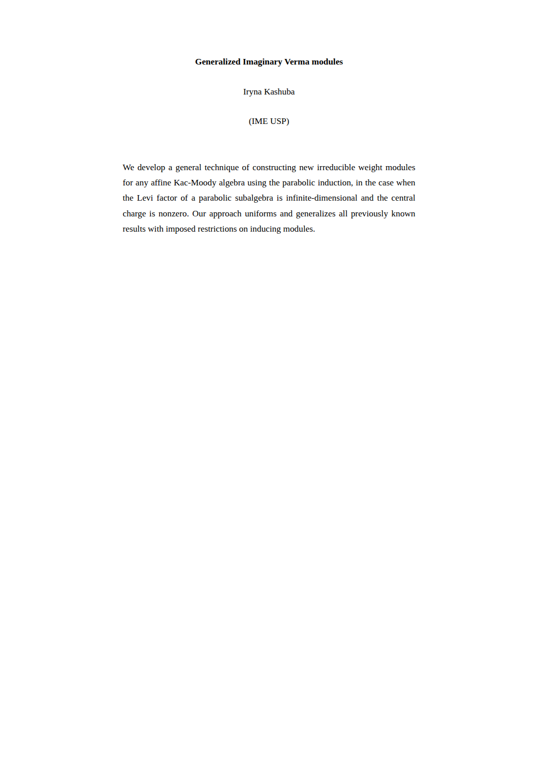Generalized Imaginary Verma modules
Iryna Kashuba
(IME USP)
We develop a general technique of constructing new irreducible weight modules for any affine Kac-Moody algebra using the parabolic induction, in the case when the Levi factor of a parabolic subalgebra is infinite-dimensional and the central charge is nonzero. Our approach uniforms and generalizes all previously known results with imposed restrictions on inducing modules.